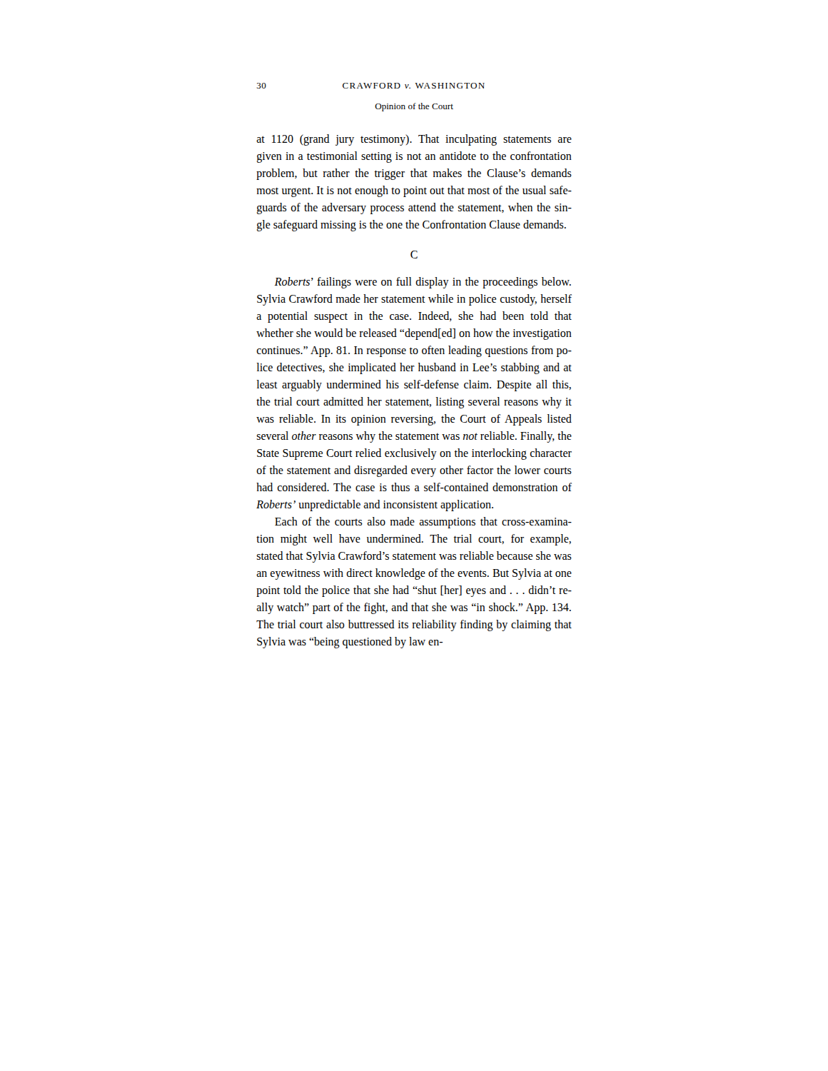30 Crawford v. Washington
Opinion of the Court
at 1120 (grand jury testimony). That inculpating statements are given in a testimonial setting is not an antidote to the confrontation problem, but rather the trigger that makes the Clause’s demands most urgent. It is not enough to point out that most of the usual safeguards of the adversary process attend the statement, when the single safeguard missing is the one the Confrontation Clause demands.
C
Roberts’ failings were on full display in the proceedings below. Sylvia Crawford made her statement while in police custody, herself a potential suspect in the case. Indeed, she had been told that whether she would be released “depend[ed] on how the investigation continues.” App. 81. In response to often leading questions from police detectives, she implicated her husband in Lee’s stabbing and at least arguably undermined his self-defense claim. Despite all this, the trial court admitted her statement, listing several reasons why it was reliable. In its opinion reversing, the Court of Appeals listed several other reasons why the statement was not reliable. Finally, the State Supreme Court relied exclusively on the interlocking character of the statement and disregarded every other factor the lower courts had considered. The case is thus a self-contained demonstration of Roberts’ unpredictable and inconsistent application.
Each of the courts also made assumptions that cross-examination might well have undermined. The trial court, for example, stated that Sylvia Crawford’s statement was reliable because she was an eyewitness with direct knowledge of the events. But Sylvia at one point told the police that she had “shut [her] eyes and . . . didn’t really watch” part of the fight, and that she was “in shock.” App. 134. The trial court also buttressed its reliability finding by claiming that Sylvia was “being questioned by law en-